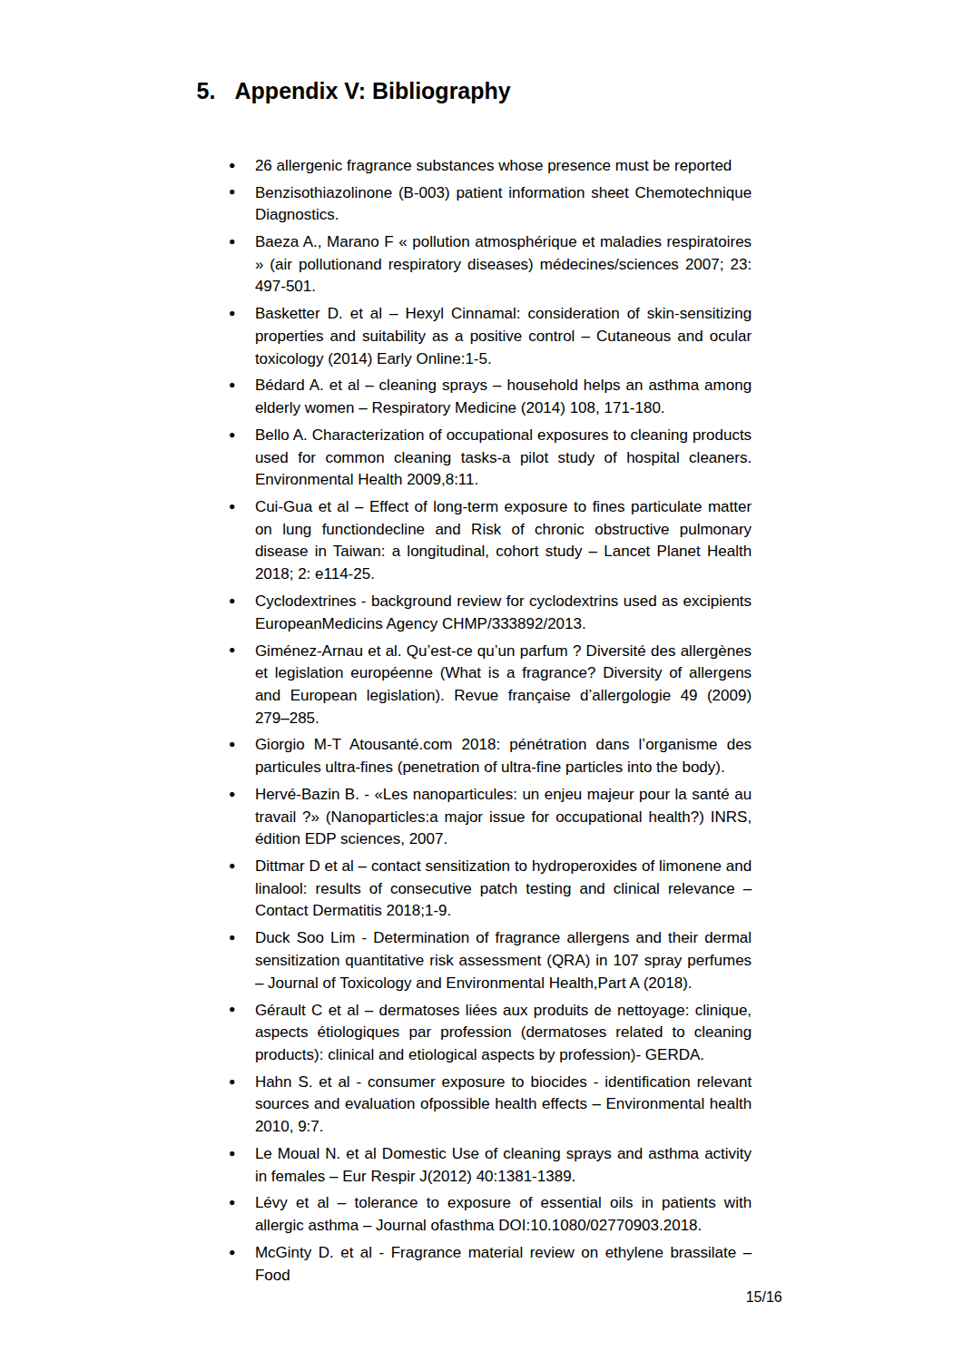5. Appendix V: Bibliography
26 allergenic fragrance substances whose presence must be reported
Benzisothiazolinone (B-003) patient information sheet Chemotechnique Diagnostics.
Baeza A., Marano F « pollution atmosphérique et maladies respiratoires » (air pollutionand respiratory diseases) médecines/sciences 2007; 23: 497-501.
Basketter D. et al – Hexyl Cinnamal: consideration of skin-sensitizing properties and suitability as a positive control – Cutaneous and ocular toxicology (2014) Early Online:1-5.
Bédard A. et al – cleaning sprays – household helps an asthma among elderly women – Respiratory Medicine (2014) 108, 171-180.
Bello A. Characterization of occupational exposures to cleaning products used for common cleaning tasks-a pilot study of hospital cleaners. Environmental Health 2009,8:11.
Cui-Gua et al – Effect of long-term exposure to fines particulate matter on lung functiondecline and Risk of chronic obstructive pulmonary disease in Taiwan: a longitudinal, cohort study – Lancet Planet Health 2018; 2: e114-25.
Cyclodextrines - background review for cyclodextrins used as excipients EuropeanMedicins Agency CHMP/333892/2013.
Giménez-Arnau et al. Qu’est-ce qu’un parfum ? Diversité des allergènes et legislation européenne (What is a fragrance? Diversity of allergens and European legislation). Revue française d’allergologie 49 (2009) 279–285.
Giorgio M-T Atousanté.com 2018: pénétration dans l’organisme des particules ultra-fines (penetration of ultra-fine particles into the body).
Hervé-Bazin B. - «Les nanoparticules: un enjeu majeur pour la santé au travail ?» (Nanoparticles:a major issue for occupational health?) INRS, édition EDP sciences, 2007.
Dittmar D et al – contact sensitization to hydroperoxides of limonene and linalool: results of consecutive patch testing and clinical relevance – Contact Dermatitis 2018;1-9.
Duck Soo Lim - Determination of fragrance allergens and their dermal sensitization quantitative risk assessment (QRA) in 107 spray perfumes – Journal of Toxicology and Environmental Health,Part A (2018).
Gérault C et al – dermatoses liées aux produits de nettoyage: clinique, aspects étiologiques par profession (dermatoses related to cleaning products): clinical and etiological aspects by profession)- GERDA.
Hahn S. et al - consumer exposure to biocides - identification relevant sources and evaluation ofpossible health effects – Environmental health 2010, 9:7.
Le Moual N. et al Domestic Use of cleaning sprays and asthma activity in females – Eur Respir J(2012) 40:1381-1389.
Lévy et al – tolerance to exposure of essential oils in patients with allergic asthma – Journal ofasthma DOI:10.1080/02770903.2018.
McGinty D. et al - Fragrance material review on ethylene brassilate – Food
15/16